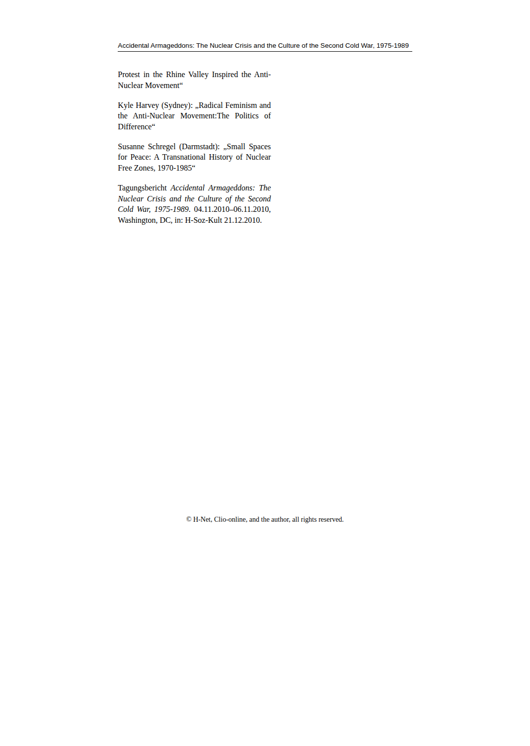Accidental Armageddons: The Nuclear Crisis and the Culture of the Second Cold War, 1975-1989
Protest in the Rhine Valley Inspired the Anti-Nuclear Movement“
Kyle Harvey (Sydney): „Radical Feminism and the Anti-Nuclear Movement:The Politics of Difference“
Susanne Schregel (Darmstadt): „Small Spaces for Peace: A Transnational History of Nuclear Free Zones, 1970-1985“
Tagungsbericht Accidental Armageddons: The Nuclear Crisis and the Culture of the Second Cold War, 1975-1989. 04.11.2010–06.11.2010, Washington, DC, in: H-Soz-Kult 21.12.2010.
© H-Net, Clio-online, and the author, all rights reserved.